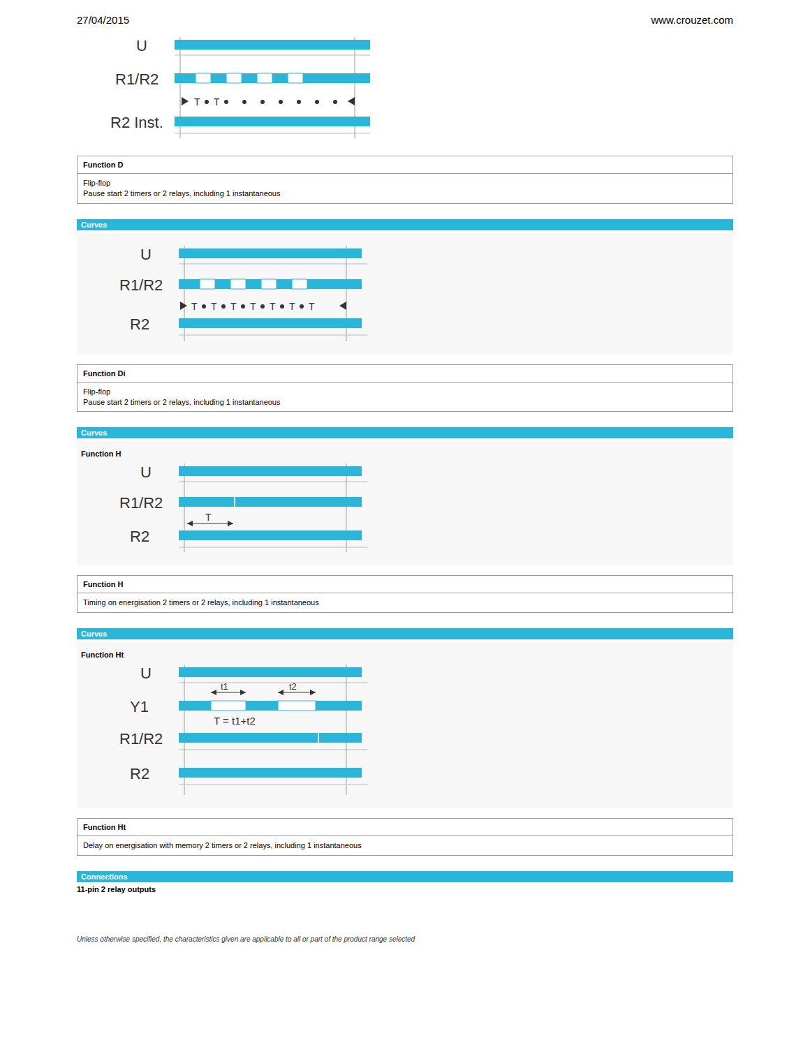27/04/2015
www.crouzet.com
U R1/R2 T T R2 Inst.
Function D
Flip-flop
Pause start 2 timers or 2 relays, including 1 instantaneous
Curves
U R1/R2 T T T T T T T R2
Function Di
Flip-flop
Pause start 2 timers or 2 relays, including 1 instantaneous
Curves
Function H
U R1/R2 T R2
Function H
Timing on energisation 2 timers or 2 relays, including 1 instantaneous
Curves
Function Ht
U t1 t2 Y1 T = t1+t2 R1/R2 R2
Function Ht
Delay on energisation with memory 2 timers or 2 relays, including 1 instantaneous
Connections
11-pin 2 relay outputs
Unless otherwise specified, the characteristics given are applicable to all or part of the product range selected